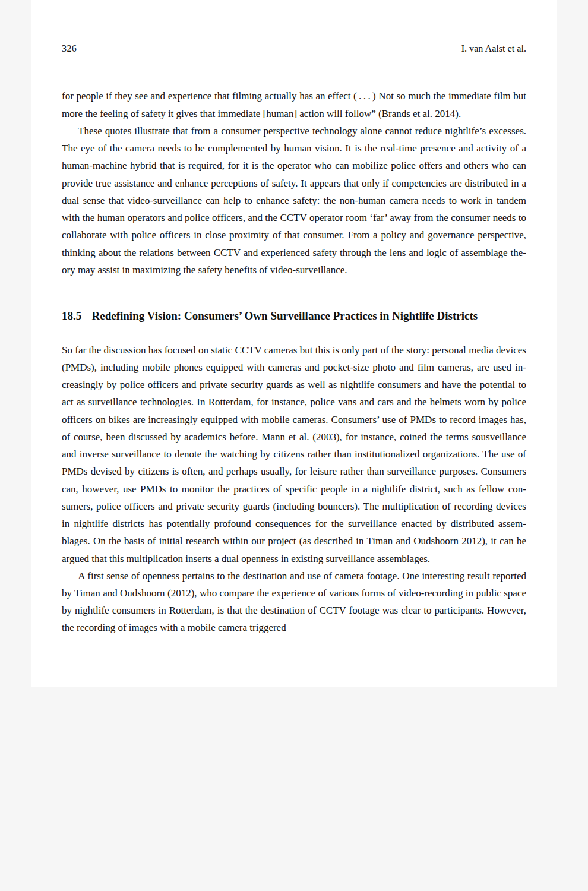326 I. van Aalst et al.
for people if they see and experience that filming actually has an effect ( . . . ) Not so much the immediate film but more the feeling of safety it gives that immediate [human] action will follow” (Brands et al. 2014).
These quotes illustrate that from a consumer perspective technology alone cannot reduce nightlife’s excesses. The eye of the camera needs to be complemented by human vision. It is the real-time presence and activity of a human-machine hybrid that is required, for it is the operator who can mobilize police offers and others who can provide true assistance and enhance perceptions of safety. It appears that only if competencies are distributed in a dual sense that video-surveillance can help to enhance safety: the non-human camera needs to work in tandem with the human operators and police officers, and the CCTV operator room ‘far’ away from the consumer needs to collaborate with police officers in close proximity of that consumer. From a policy and governance perspective, thinking about the relations between CCTV and experienced safety through the lens and logic of assemblage theory may assist in maximizing the safety benefits of video-surveillance.
18.5 Redefining Vision: Consumers’ Own Surveillance Practices in Nightlife Districts
So far the discussion has focused on static CCTV cameras but this is only part of the story: personal media devices (PMDs), including mobile phones equipped with cameras and pocket-size photo and film cameras, are used increasingly by police officers and private security guards as well as nightlife consumers and have the potential to act as surveillance technologies. In Rotterdam, for instance, police vans and cars and the helmets worn by police officers on bikes are increasingly equipped with mobile cameras. Consumers’ use of PMDs to record images has, of course, been discussed by academics before. Mann et al. (2003), for instance, coined the terms sousveillance and inverse surveillance to denote the watching by citizens rather than institutionalized organizations. The use of PMDs devised by citizens is often, and perhaps usually, for leisure rather than surveillance purposes. Consumers can, however, use PMDs to monitor the practices of specific people in a nightlife district, such as fellow consumers, police officers and private security guards (including bouncers). The multiplication of recording devices in nightlife districts has potentially profound consequences for the surveillance enacted by distributed assemblages. On the basis of initial research within our project (as described in Timan and Oudshoorn 2012), it can be argued that this multiplication inserts a dual openness in existing surveillance assemblages.
A first sense of openness pertains to the destination and use of camera footage. One interesting result reported by Timan and Oudshoorn (2012), who compare the experience of various forms of video-recording in public space by nightlife consumers in Rotterdam, is that the destination of CCTV footage was clear to participants. However, the recording of images with a mobile camera triggered